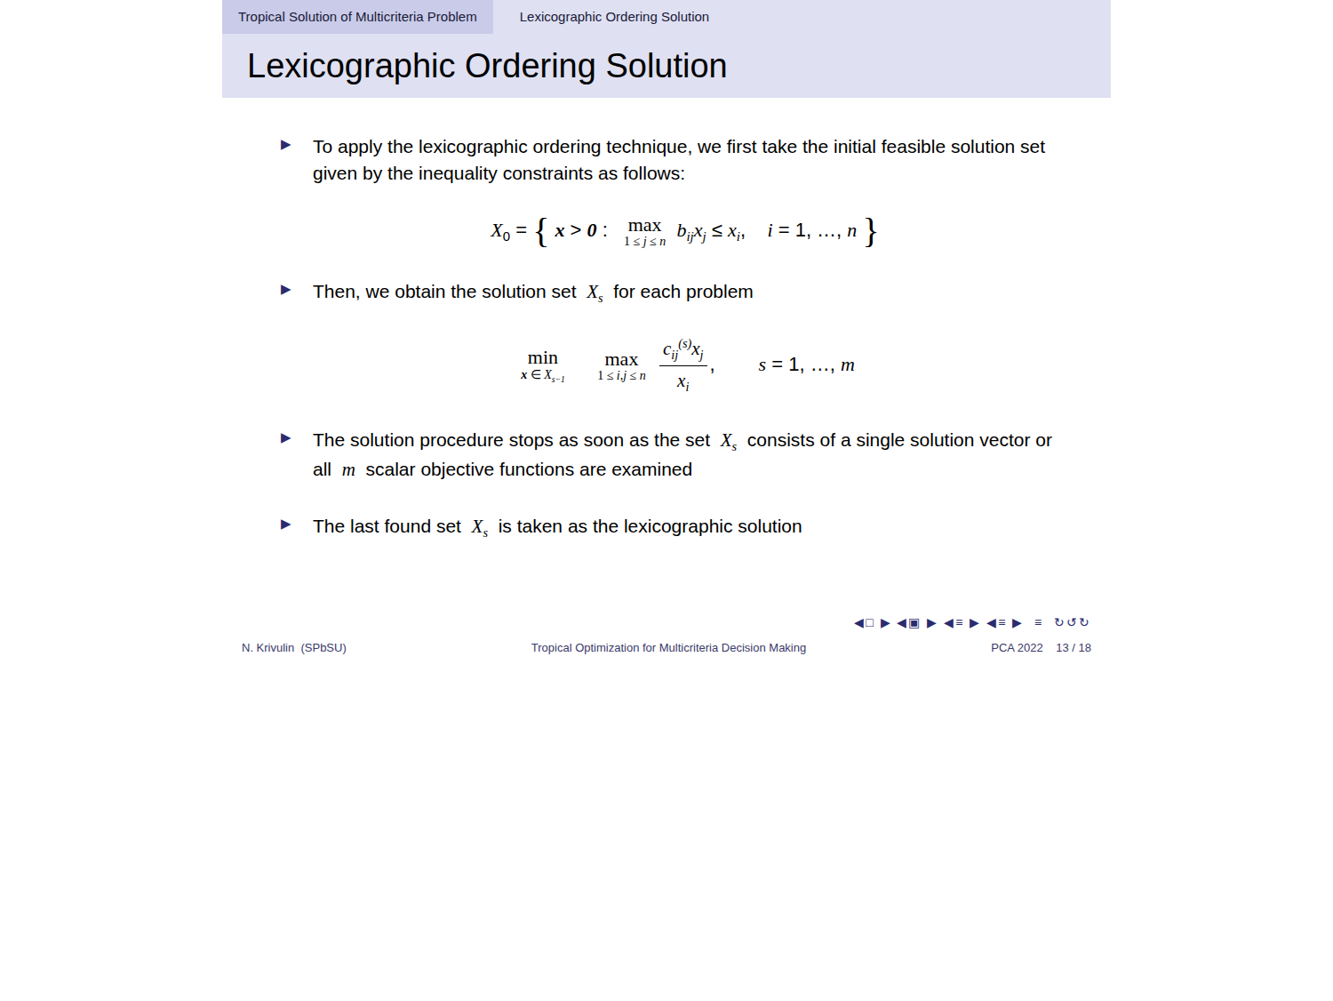Tropical Solution of Multicriteria Problem
Lexicographic Ordering Solution
Lexicographic Ordering Solution
To apply the lexicographic ordering technique, we first take the initial feasible solution set given by the inequality constraints as follows:
X0 = { x > 0 : max 1 ≤ j ≤ n bijxj ≤ xi, i = 1, …, n }
Then, we obtain the solution set Xs for each problem
min x ∈ Xs−1 max 1 ≤ i,j ≤ n cij(s)xj xi , s = 1, …, m
The solution procedure stops as soon as the set Xs consists of a single solution vector or all m scalar objective functions are examined
The last found set Xs is taken as the lexicographic solution
◀□ ▶ ◀▣ ▶ ◀≡ ▶ ◀≡ ▶ ≡ ↻↺↻
N. Krivulin (SPbSU)
Tropical Optimization for Multicriteria Decision Making
PCA 2022 13 / 18